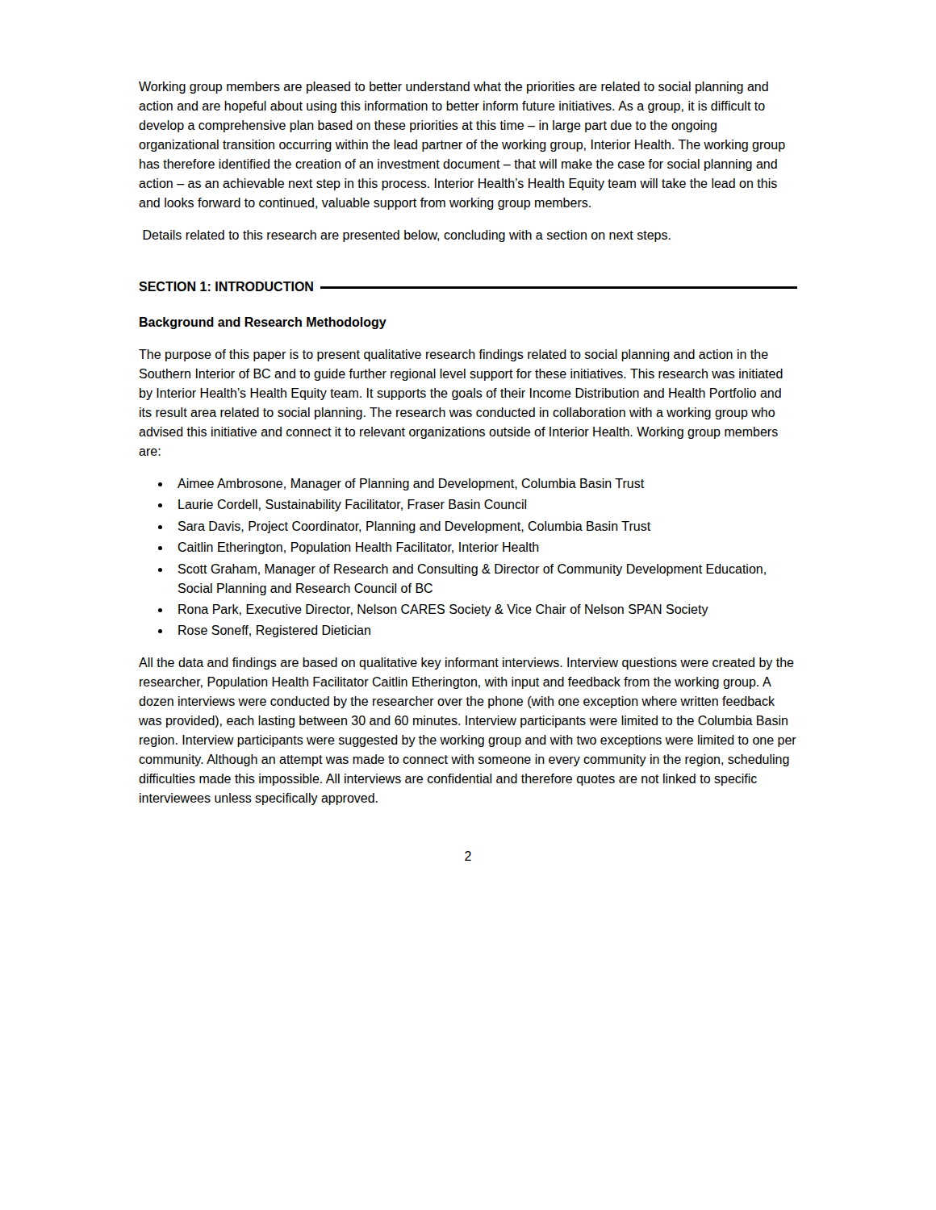Working group members are pleased to better understand what the priorities are related to social planning and action and are hopeful about using this information to better inform future initiatives. As a group, it is difficult to develop a comprehensive plan based on these priorities at this time – in large part due to the ongoing organizational transition occurring within the lead partner of the working group, Interior Health. The working group has therefore identified the creation of an investment document – that will make the case for social planning and action – as an achievable next step in this process. Interior Health’s Health Equity team will take the lead on this and looks forward to continued, valuable support from working group members.
Details related to this research are presented below, concluding with a section on next steps.
SECTION 1: INTRODUCTION
Background and Research Methodology
The purpose of this paper is to present qualitative research findings related to social planning and action in the Southern Interior of BC and to guide further regional level support for these initiatives. This research was initiated by Interior Health’s Health Equity team. It supports the goals of their Income Distribution and Health Portfolio and its result area related to social planning. The research was conducted in collaboration with a working group who advised this initiative and connect it to relevant organizations outside of Interior Health. Working group members are:
Aimee Ambrosone, Manager of Planning and Development, Columbia Basin Trust
Laurie Cordell, Sustainability Facilitator, Fraser Basin Council
Sara Davis, Project Coordinator, Planning and Development, Columbia Basin Trust
Caitlin Etherington, Population Health Facilitator, Interior Health
Scott Graham, Manager of Research and Consulting & Director of Community Development Education, Social Planning and Research Council of BC
Rona Park, Executive Director, Nelson CARES Society & Vice Chair of Nelson SPAN Society
Rose Soneff, Registered Dietician
All the data and findings are based on qualitative key informant interviews. Interview questions were created by the researcher, Population Health Facilitator Caitlin Etherington, with input and feedback from the working group. A dozen interviews were conducted by the researcher over the phone (with one exception where written feedback was provided), each lasting between 30 and 60 minutes. Interview participants were limited to the Columbia Basin region. Interview participants were suggested by the working group and with two exceptions were limited to one per community. Although an attempt was made to connect with someone in every community in the region, scheduling difficulties made this impossible. All interviews are confidential and therefore quotes are not linked to specific interviewees unless specifically approved.
2